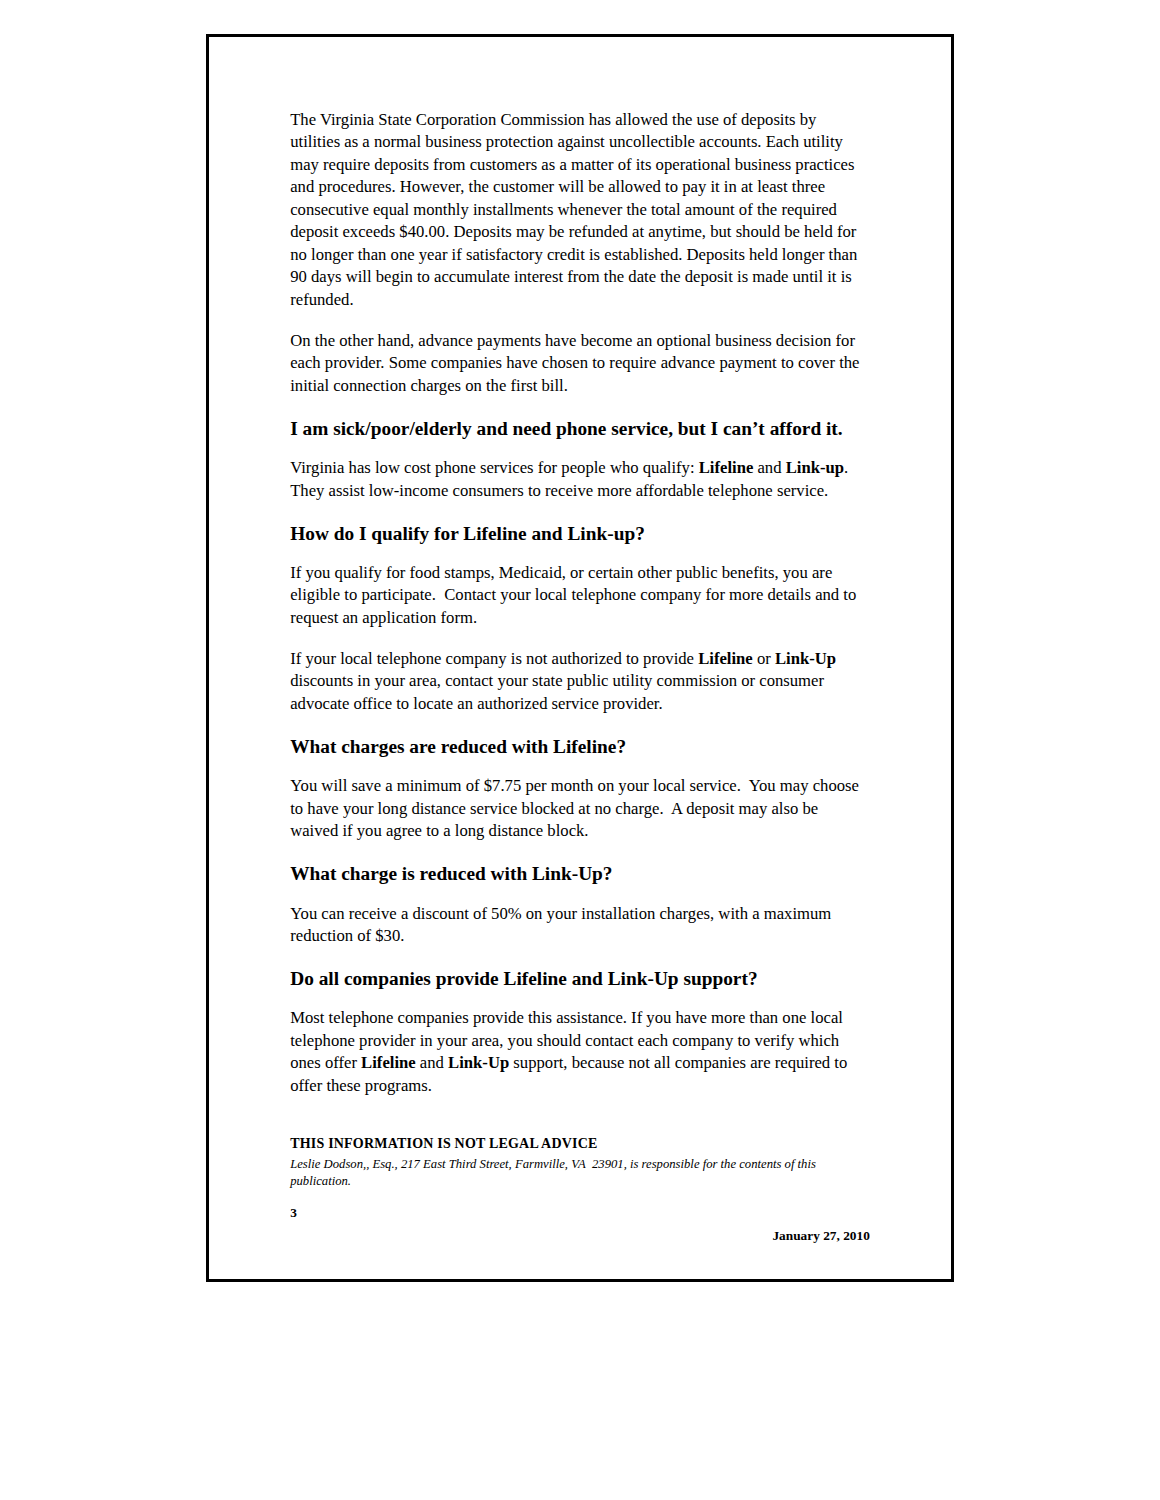The Virginia State Corporation Commission has allowed the use of deposits by utilities as a normal business protection against uncollectible accounts. Each utility may require deposits from customers as a matter of its operational business practices and procedures. However, the customer will be allowed to pay it in at least three consecutive equal monthly installments whenever the total amount of the required deposit exceeds $40.00. Deposits may be refunded at anytime, but should be held for no longer than one year if satisfactory credit is established. Deposits held longer than 90 days will begin to accumulate interest from the date the deposit is made until it is refunded.
On the other hand, advance payments have become an optional business decision for each provider. Some companies have chosen to require advance payment to cover the initial connection charges on the first bill.
I am sick/poor/elderly and need phone service, but I can’t afford it.
Virginia has low cost phone services for people who qualify: Lifeline and Link-up. They assist low-income consumers to receive more affordable telephone service.
How do I qualify for Lifeline and Link-up?
If you qualify for food stamps, Medicaid, or certain other public benefits, you are eligible to participate. Contact your local telephone company for more details and to request an application form.
If your local telephone company is not authorized to provide Lifeline or Link-Up discounts in your area, contact your state public utility commission or consumer advocate office to locate an authorized service provider.
What charges are reduced with Lifeline?
You will save a minimum of $7.75 per month on your local service. You may choose to have your long distance service blocked at no charge. A deposit may also be waived if you agree to a long distance block.
What charge is reduced with Link-Up?
You can receive a discount of 50% on your installation charges, with a maximum reduction of $30.
Do all companies provide Lifeline and Link-Up support?
Most telephone companies provide this assistance. If you have more than one local telephone provider in your area, you should contact each company to verify which ones offer Lifeline and Link-Up support, because not all companies are required to offer these programs.
THIS INFORMATION IS NOT LEGAL ADVICE
Leslie Dodson,, Esq., 217 East Third Street, Farmville, VA 23901, is responsible for the contents of this publication.
3
January 27, 2010